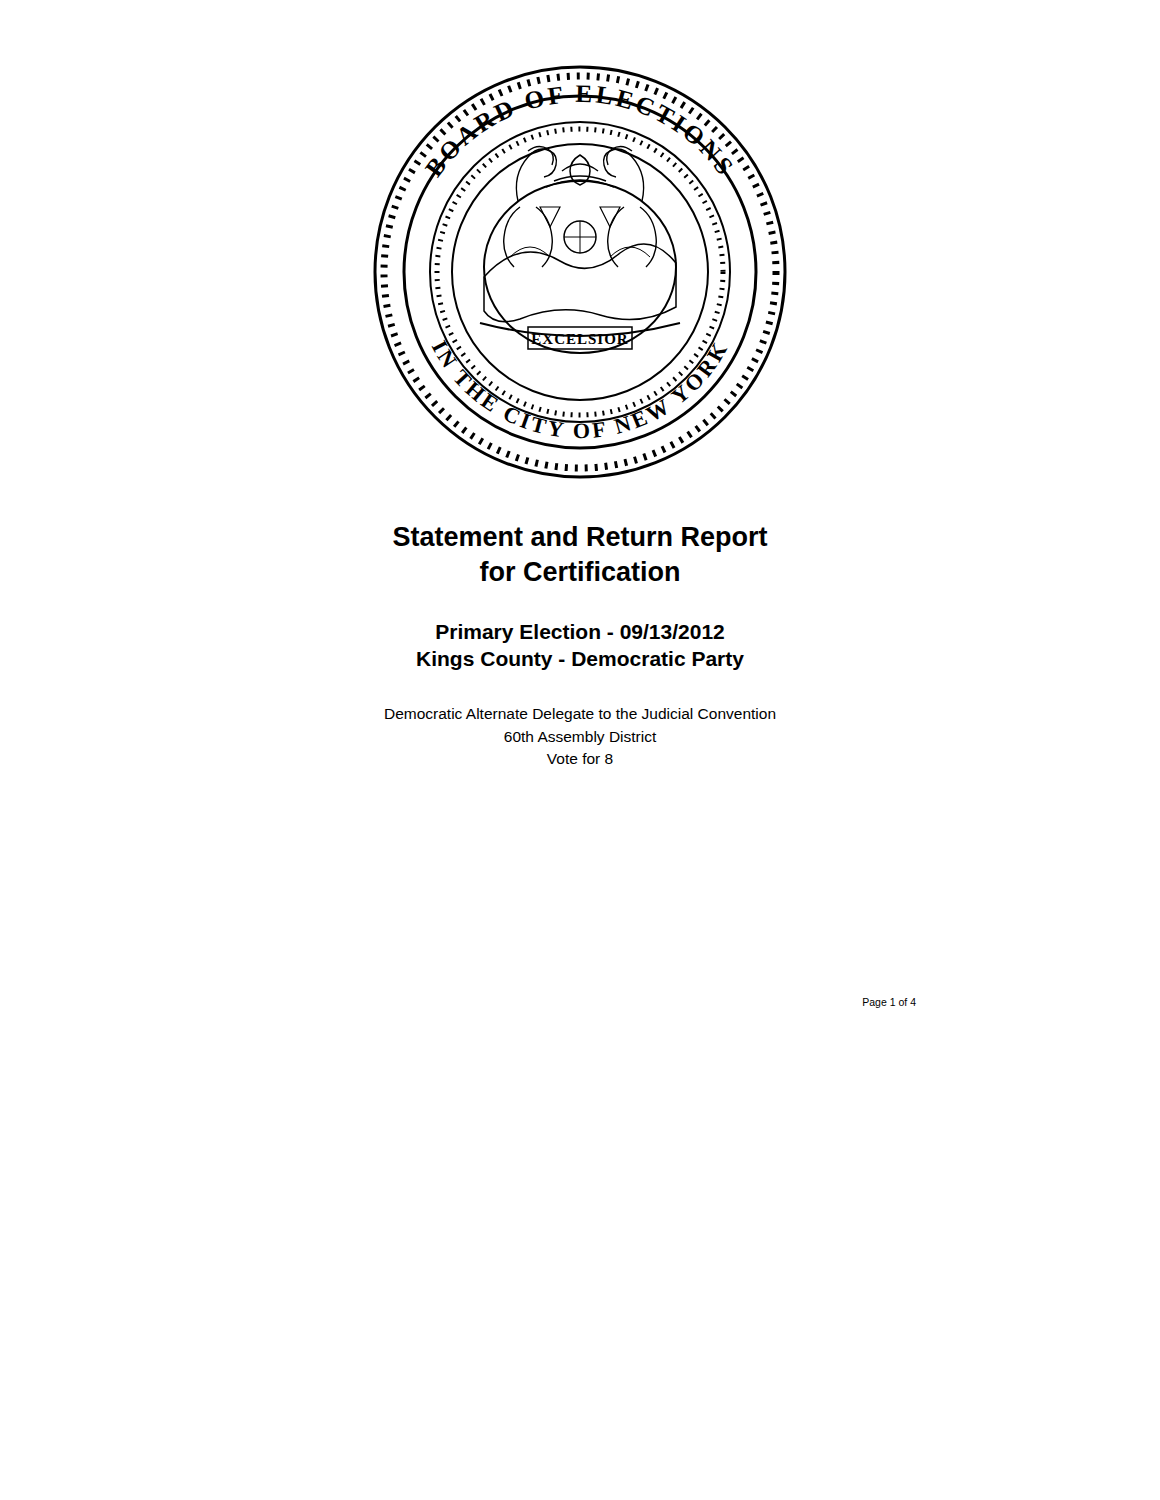Statement and Return Report
for Certification
Primary Election - 09/13/2012
Kings County - Democratic Party
Democratic Alternate Delegate to the Judicial Convention
60th Assembly District
Vote for 8
Page 1 of 4